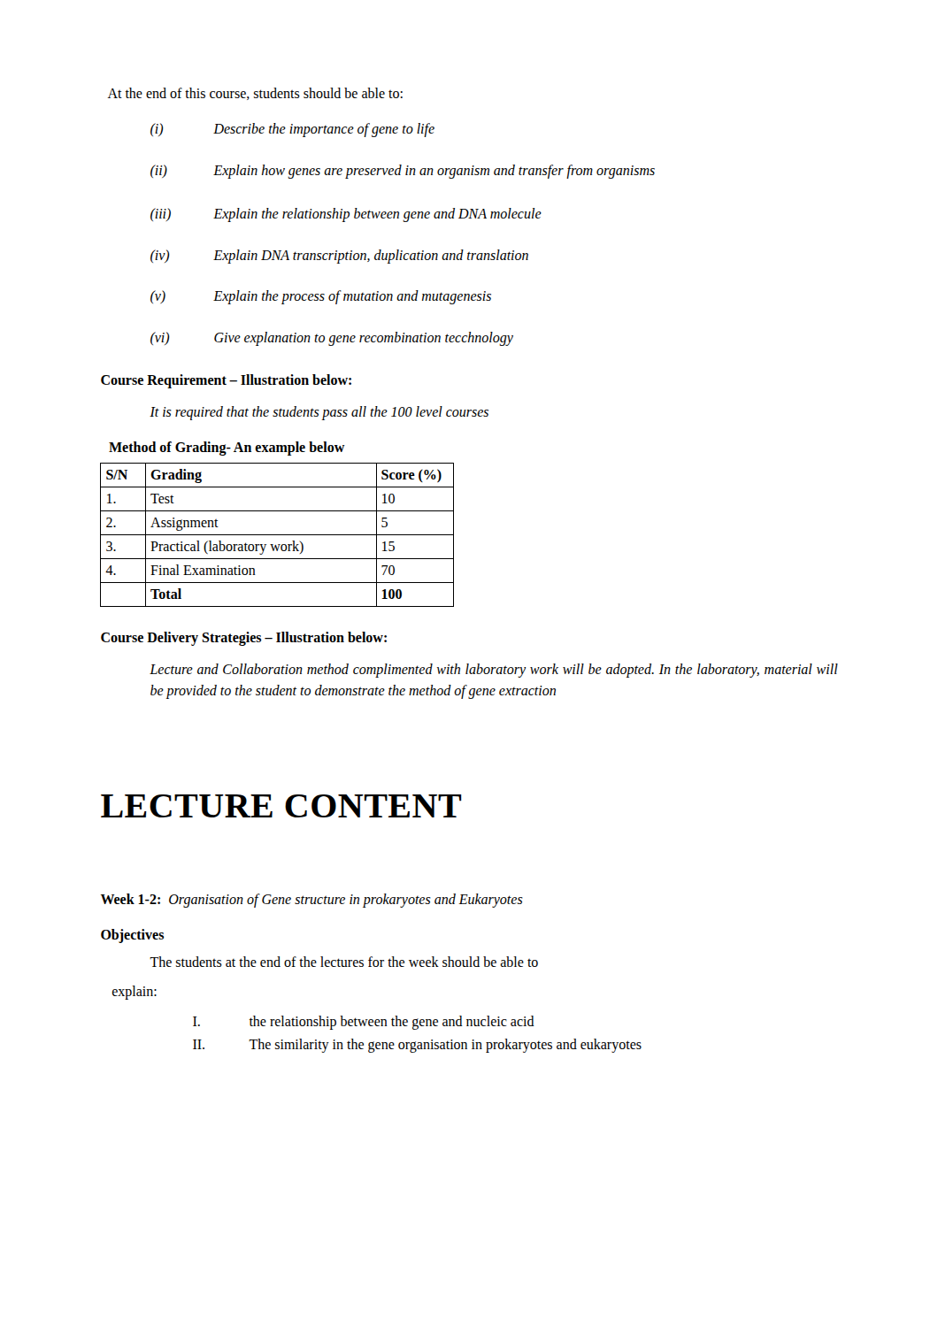At the end of this course, students should be able to:
(i) Describe the importance of gene to life
(ii) Explain how genes are preserved in an organism and transfer from organisms
(iii) Explain the relationship between gene and DNA molecule
(iv) Explain DNA transcription, duplication and translation
(v) Explain the process of mutation and mutagenesis
(vi) Give explanation to gene recombination tecchnology
Course Requirement – Illustration below:
It is required that the students pass all the 100 level courses
Method of Grading- An example below
| S/N | Grading | Score (%) |
| --- | --- | --- |
| 1. | Test | 10 |
| 2. | Assignment | 5 |
| 3. | Practical (laboratory work) | 15 |
| 4. | Final Examination | 70 |
| | Total | 100 |
Course Delivery Strategies – Illustration below:
Lecture and Collaboration method complimented with laboratory work will be adopted. In the laboratory, material will be provided to the student to demonstrate the method of gene extraction
LECTURE CONTENT
Week 1-2: Organisation of Gene structure in prokaryotes and Eukaryotes
Objectives
The students at the end of the lectures for the week should be able to
explain:
I. the relationship between the gene and nucleic acid
II. The similarity in the gene organisation in prokaryotes and eukaryotes